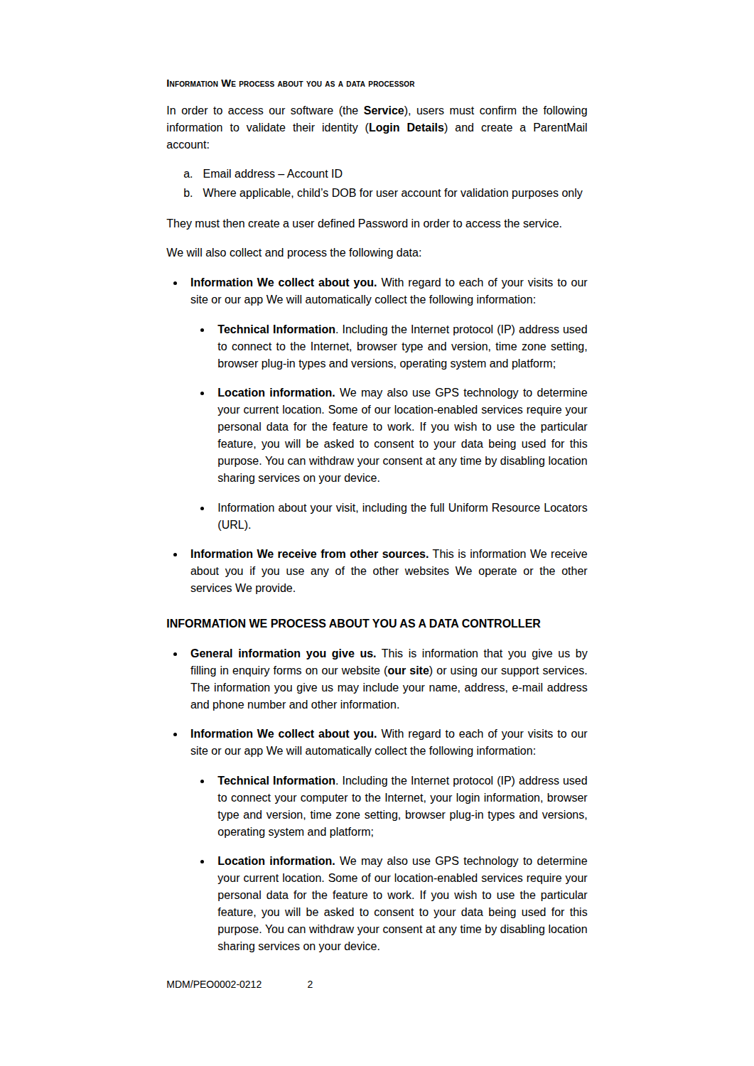Information We process about you as a data processor
In order to access our software (the Service), users must confirm the following information to validate their identity (Login Details) and create a ParentMail account:
Email address – Account ID
Where applicable, child’s DOB for user account for validation purposes only
They must then create a user defined Password in order to access the service.
We will also collect and process the following data:
Information We collect about you. With regard to each of your visits to our site or our app We will automatically collect the following information:
Technical Information. Including the Internet protocol (IP) address used to connect to the Internet, browser type and version, time zone setting, browser plug-in types and versions, operating system and platform;
Location information. We may also use GPS technology to determine your current location. Some of our location-enabled services require your personal data for the feature to work. If you wish to use the particular feature, you will be asked to consent to your data being used for this purpose. You can withdraw your consent at any time by disabling location sharing services on your device.
Information about your visit, including the full Uniform Resource Locators (URL).
Information We receive from other sources. This is information We receive about you if you use any of the other websites We operate or the other services We provide.
INFORMATION WE PROCESS ABOUT YOU AS A DATA CONTROLLER
General information you give us. This is information that you give us by filling in enquiry forms on our website (our site) or using our support services. The information you give us may include your name, address, e-mail address and phone number and other information.
Information We collect about you. With regard to each of your visits to our site or our app We will automatically collect the following information:
Technical Information. Including the Internet protocol (IP) address used to connect your computer to the Internet, your login information, browser type and version, time zone setting, browser plug-in types and versions, operating system and platform;
Location information. We may also use GPS technology to determine your current location. Some of our location-enabled services require your personal data for the feature to work. If you wish to use the particular feature, you will be asked to consent to your data being used for this purpose. You can withdraw your consent at any time by disabling location sharing services on your device.
MDM/PEO0002-0212 2